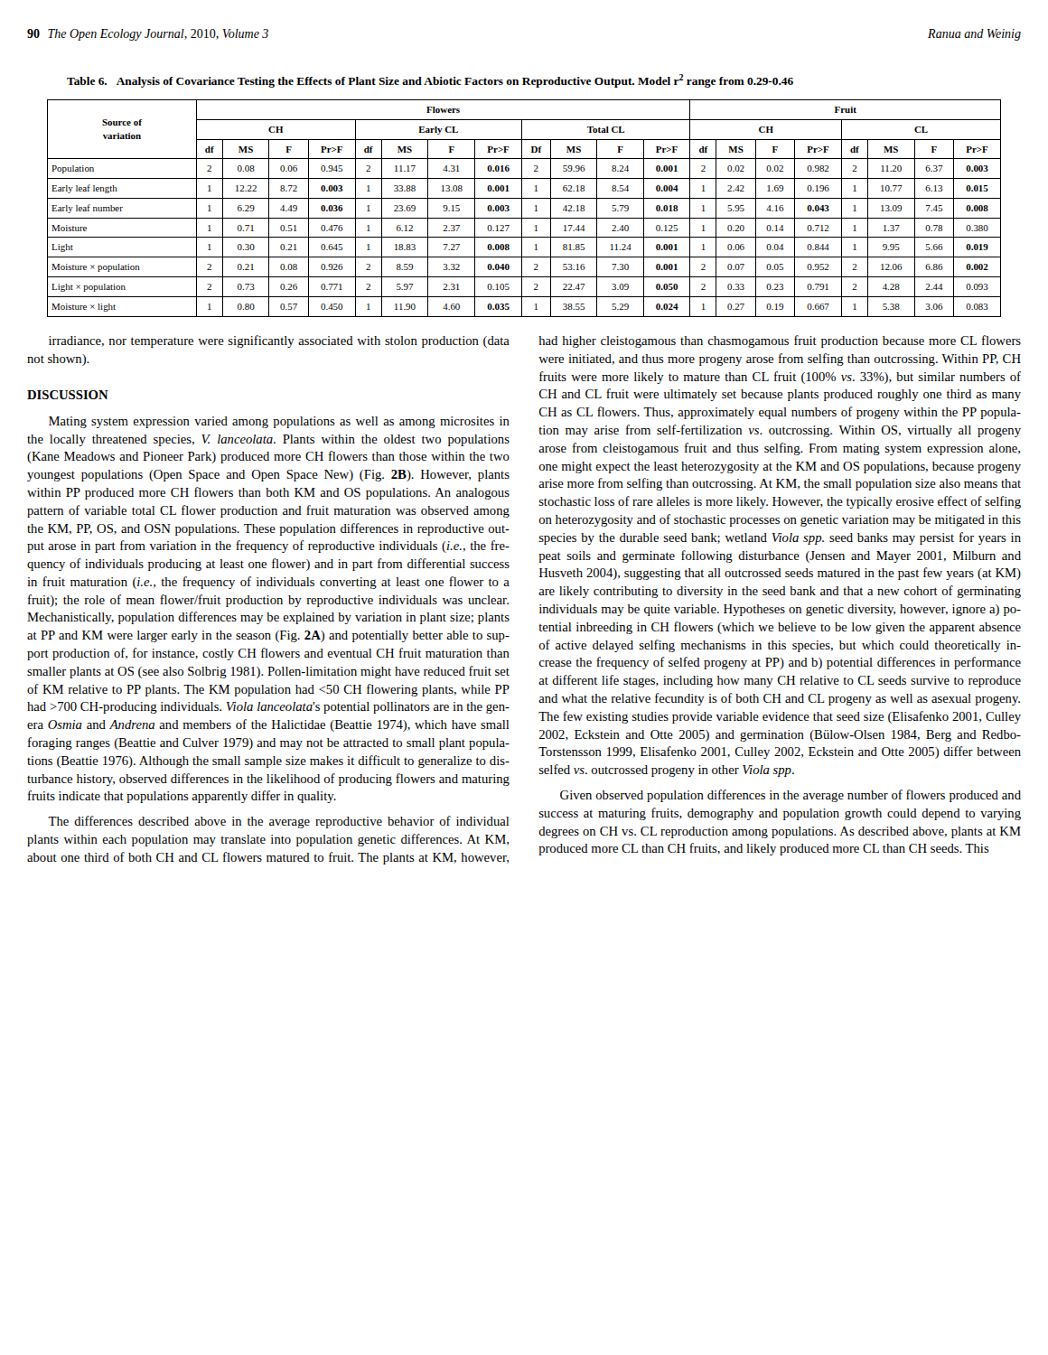90 The Open Ecology Journal, 2010, Volume 3
Ranua and Weinig
Table 6. Analysis of Covariance Testing the Effects of Plant Size and Abiotic Factors on Reproductive Output. Model r2 range from 0.29-0.46
| Source of variation | Flowers | Fruit |
| --- | --- | --- |
| CH | Early CL | Total CL | CH | CL |
| df | MS | F | Pr>F | df | MS | F | Pr>F | Df | MS | F | Pr>F | df | MS | F | Pr>F | df | MS | F | Pr>F |
| Population | 2 | 0.08 | 0.06 | 0.945 | 2 | 11.17 | 4.31 | 0.016 | 2 | 59.96 | 8.24 | 0.001 | 2 | 0.02 | 0.02 | 0.982 | 2 | 11.20 | 6.37 | 0.003 |
| Early leaf length | 1 | 12.22 | 8.72 | 0.003 | 1 | 33.88 | 13.08 | 0.001 | 1 | 62.18 | 8.54 | 0.004 | 1 | 2.42 | 1.69 | 0.196 | 1 | 10.77 | 6.13 | 0.015 |
| Early leaf number | 1 | 6.29 | 4.49 | 0.036 | 1 | 23.69 | 9.15 | 0.003 | 1 | 42.18 | 5.79 | 0.018 | 1 | 5.95 | 4.16 | 0.043 | 1 | 13.09 | 7.45 | 0.008 |
| Moisture | 1 | 0.71 | 0.51 | 0.476 | 1 | 6.12 | 2.37 | 0.127 | 1 | 17.44 | 2.40 | 0.125 | 1 | 0.20 | 0.14 | 0.712 | 1 | 1.37 | 0.78 | 0.380 |
| Light | 1 | 0.30 | 0.21 | 0.645 | 1 | 18.83 | 7.27 | 0.008 | 1 | 81.85 | 11.24 | 0.001 | 1 | 0.06 | 0.04 | 0.844 | 1 | 9.95 | 5.66 | 0.019 |
| Moisture × population | 2 | 0.21 | 0.08 | 0.926 | 2 | 8.59 | 3.32 | 0.040 | 2 | 53.16 | 7.30 | 0.001 | 2 | 0.07 | 0.05 | 0.952 | 2 | 12.06 | 6.86 | 0.002 |
| Light × population | 2 | 0.73 | 0.26 | 0.771 | 2 | 5.97 | 2.31 | 0.105 | 2 | 22.47 | 3.09 | 0.050 | 2 | 0.33 | 0.23 | 0.791 | 2 | 4.28 | 2.44 | 0.093 |
| Moisture × light | 1 | 0.80 | 0.57 | 0.450 | 1 | 11.90 | 4.60 | 0.035 | 1 | 38.55 | 5.29 | 0.024 | 1 | 0.27 | 0.19 | 0.667 | 1 | 5.38 | 3.06 | 0.083 |
irradiance, nor temperature were significantly associated with stolon production (data not shown).
DISCUSSION
Mating system expression varied among populations as well as among microsites in the locally threatened species, V. lanceolata. Plants within the oldest two populations (Kane Meadows and Pioneer Park) produced more CH flowers than those within the two youngest populations (Open Space and Open Space New) (Fig. 2B). However, plants within PP produced more CH flowers than both KM and OS populations. An analogous pattern of variable total CL flower production and fruit maturation was observed among the KM, PP, OS, and OSN populations. These population differences in reproductive output arose in part from variation in the frequency of reproductive individuals (i.e., the frequency of individuals producing at least one flower) and in part from differential success in fruit maturation (i.e., the frequency of individuals converting at least one flower to a fruit); the role of mean flower/fruit production by reproductive individuals was unclear. Mechanistically, population differences may be explained by variation in plant size; plants at PP and KM were larger early in the season (Fig. 2A) and potentially better able to support production of, for instance, costly CH flowers and eventual CH fruit maturation than smaller plants at OS (see also Solbrig 1981). Pollen-limitation might have reduced fruit set of KM relative to PP plants. The KM population had <50 CH flowering plants, while PP had >700 CH-producing individuals. Viola lanceolata's potential pollinators are in the genera Osmia and Andrena and members of the Halictidae (Beattie 1974), which have small foraging ranges (Beattie and Culver 1979) and may not be attracted to small plant populations (Beattie 1976). Although the small sample size makes it difficult to generalize to disturbance history, observed differences in the likelihood of producing flowers and maturing fruits indicate that populations apparently differ in quality.
The differences described above in the average reproductive behavior of individual plants within each population may translate into population genetic differences. At KM, about one third of both CH and CL flowers matured to fruit. The plants at KM, however, had higher cleistogamous than chasmogamous fruit production because more CL flowers were initiated, and thus more progeny arose from selfing than outcrossing. Within PP, CH fruits were more likely to mature than CL fruit (100% vs. 33%), but similar numbers of CH and CL fruit were ultimately set because plants produced roughly one third as many CH as CL flowers. Thus, approximately equal numbers of progeny within the PP population may arise from self-fertilization vs. outcrossing. Within OS, virtually all progeny arose from cleistogamous fruit and thus selfing. From mating system expression alone, one might expect the least heterozygosity at the KM and OS populations, because progeny arise more from selfing than outcrossing. At KM, the small population size also means that stochastic loss of rare alleles is more likely. However, the typically erosive effect of selfing on heterozygosity and of stochastic processes on genetic variation may be mitigated in this species by the durable seed bank; wetland Viola spp. seed banks may persist for years in peat soils and germinate following disturbance (Jensen and Mayer 2001, Milburn and Husveth 2004), suggesting that all outcrossed seeds matured in the past few years (at KM) are likely contributing to diversity in the seed bank and that a new cohort of germinating individuals may be quite variable. Hypotheses on genetic diversity, however, ignore a) potential inbreeding in CH flowers (which we believe to be low given the apparent absence of active delayed selfing mechanisms in this species, but which could theoretically increase the frequency of selfed progeny at PP) and b) potential differences in performance at different life stages, including how many CH relative to CL seeds survive to reproduce and what the relative fecundity is of both CH and CL progeny as well as asexual progeny. The few existing studies provide variable evidence that seed size (Elisafenko 2001, Culley 2002, Eckstein and Otte 2005) and germination (Bülow-Olsen 1984, Berg and Redbo-Torstensson 1999, Elisafenko 2001, Culley 2002, Eckstein and Otte 2005) differ between selfed vs. outcrossed progeny in other Viola spp.
Given observed population differences in the average number of flowers produced and success at maturing fruits, demography and population growth could depend to varying degrees on CH vs. CL reproduction among populations. As described above, plants at KM produced more CL than CH fruits, and likely produced more CL than CH seeds. This